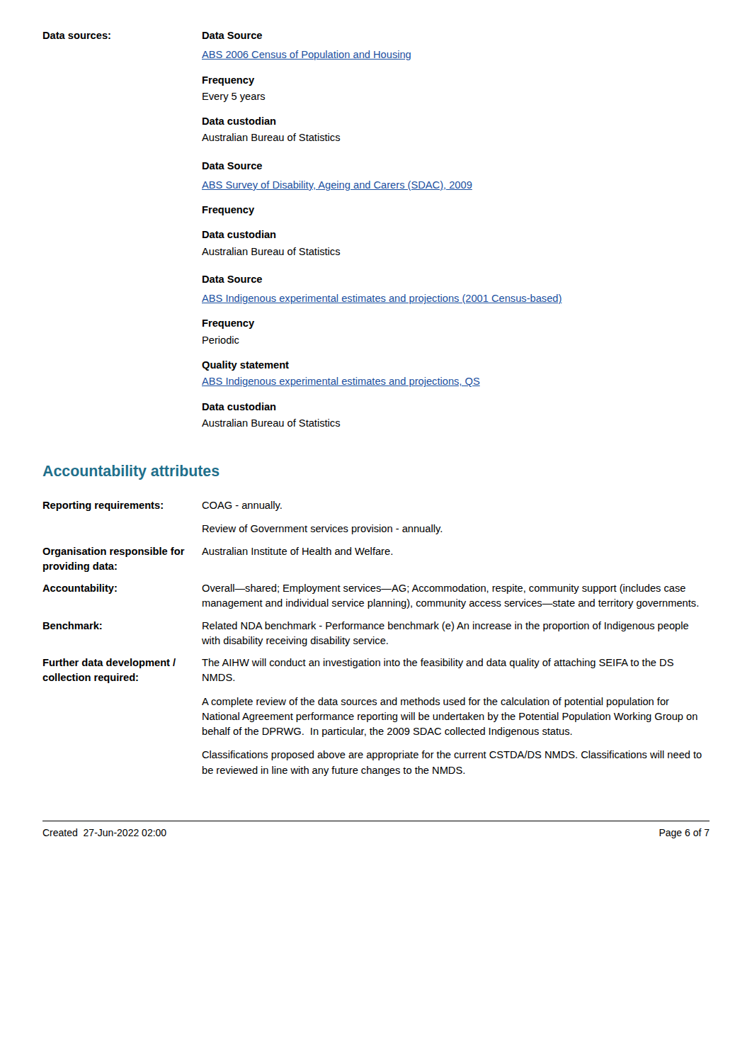Data sources:
Data Source
ABS 2006 Census of Population and Housing
Frequency
Every 5 years
Data custodian
Australian Bureau of Statistics
Data Source
ABS Survey of Disability, Ageing and Carers (SDAC), 2009
Frequency
Data custodian
Australian Bureau of Statistics
Data Source
ABS Indigenous experimental estimates and projections (2001 Census-based)
Frequency
Periodic
Quality statement
ABS Indigenous experimental estimates and projections, QS
Data custodian
Australian Bureau of Statistics
Accountability attributes
Reporting requirements:
COAG - annually.
Review of Government services provision - annually.
Organisation responsible for providing data:
Australian Institute of Health and Welfare.
Accountability:
Overall—shared; Employment services—AG; Accommodation, respite, community support (includes case management and individual service planning), community access services—state and territory governments.
Benchmark:
Related NDA benchmark - Performance benchmark (e) An increase in the proportion of Indigenous people with disability receiving disability service.
Further data development / collection required:
The AIHW will conduct an investigation into the feasibility and data quality of attaching SEIFA to the DS NMDS.
A complete review of the data sources and methods used for the calculation of potential population for National Agreement performance reporting will be undertaken by the Potential Population Working Group on behalf of the DPRWG. In particular, the 2009 SDAC collected Indigenous status.
Classifications proposed above are appropriate for the current CSTDA/DS NMDS. Classifications will need to be reviewed in line with any future changes to the NMDS.
Created 27-Jun-2022 02:00
Page 6 of 7